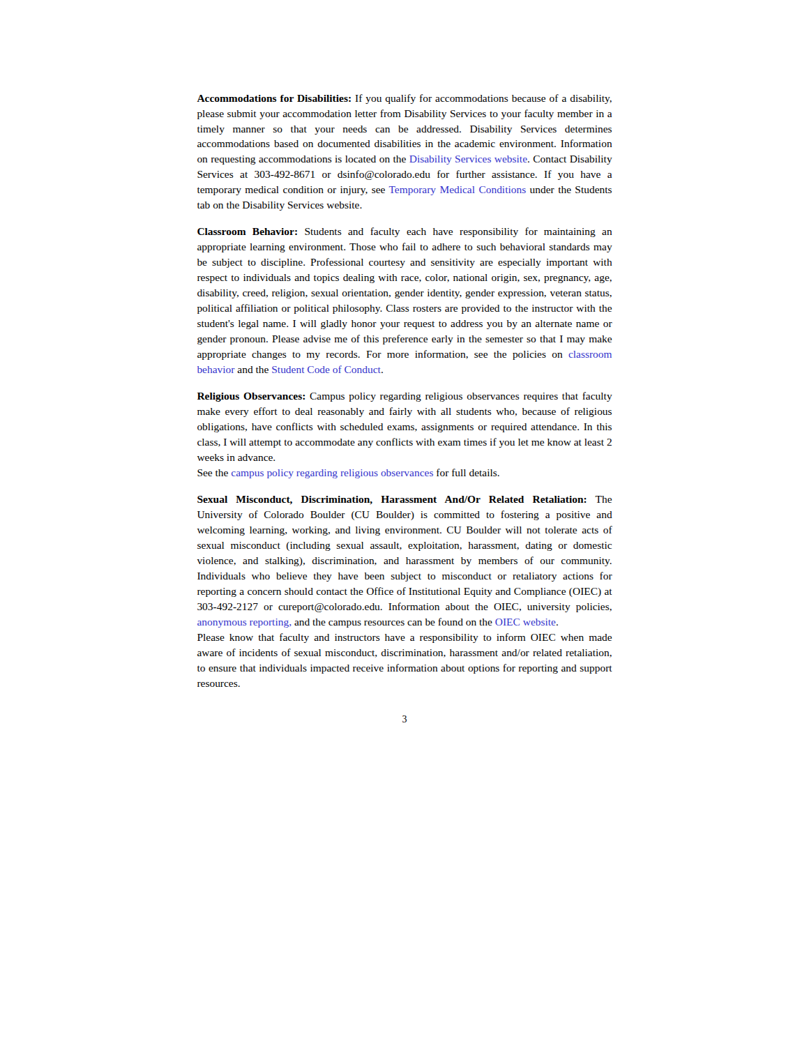Accommodations for Disabilities: If you qualify for accommodations because of a disability, please submit your accommodation letter from Disability Services to your faculty member in a timely manner so that your needs can be addressed. Disability Services determines accommodations based on documented disabilities in the academic environment. Information on requesting accommodations is located on the Disability Services website. Contact Disability Services at 303-492-8671 or dsinfo@colorado.edu for further assistance. If you have a temporary medical condition or injury, see Temporary Medical Conditions under the Students tab on the Disability Services website.
Classroom Behavior: Students and faculty each have responsibility for maintaining an appropriate learning environment. Those who fail to adhere to such behavioral standards may be subject to discipline. Professional courtesy and sensitivity are especially important with respect to individuals and topics dealing with race, color, national origin, sex, pregnancy, age, disability, creed, religion, sexual orientation, gender identity, gender expression, veteran status, political affiliation or political philosophy. Class rosters are provided to the instructor with the student's legal name. I will gladly honor your request to address you by an alternate name or gender pronoun. Please advise me of this preference early in the semester so that I may make appropriate changes to my records. For more information, see the policies on classroom behavior and the Student Code of Conduct.
Religious Observances: Campus policy regarding religious observances requires that faculty make every effort to deal reasonably and fairly with all students who, because of religious obligations, have conflicts with scheduled exams, assignments or required attendance. In this class, I will attempt to accommodate any conflicts with exam times if you let me know at least 2 weeks in advance.
See the campus policy regarding religious observances for full details.
Sexual Misconduct, Discrimination, Harassment And/Or Related Retaliation: The University of Colorado Boulder (CU Boulder) is committed to fostering a positive and welcoming learning, working, and living environment. CU Boulder will not tolerate acts of sexual misconduct (including sexual assault, exploitation, harassment, dating or domestic violence, and stalking), discrimination, and harassment by members of our community. Individuals who believe they have been subject to misconduct or retaliatory actions for reporting a concern should contact the Office of Institutional Equity and Compliance (OIEC) at 303-492-2127 or cureport@colorado.edu. Information about the OIEC, university policies, anonymous reporting, and the campus resources can be found on the OIEC website.
Please know that faculty and instructors have a responsibility to inform OIEC when made aware of incidents of sexual misconduct, discrimination, harassment and/or related retaliation, to ensure that individuals impacted receive information about options for reporting and support resources.
3